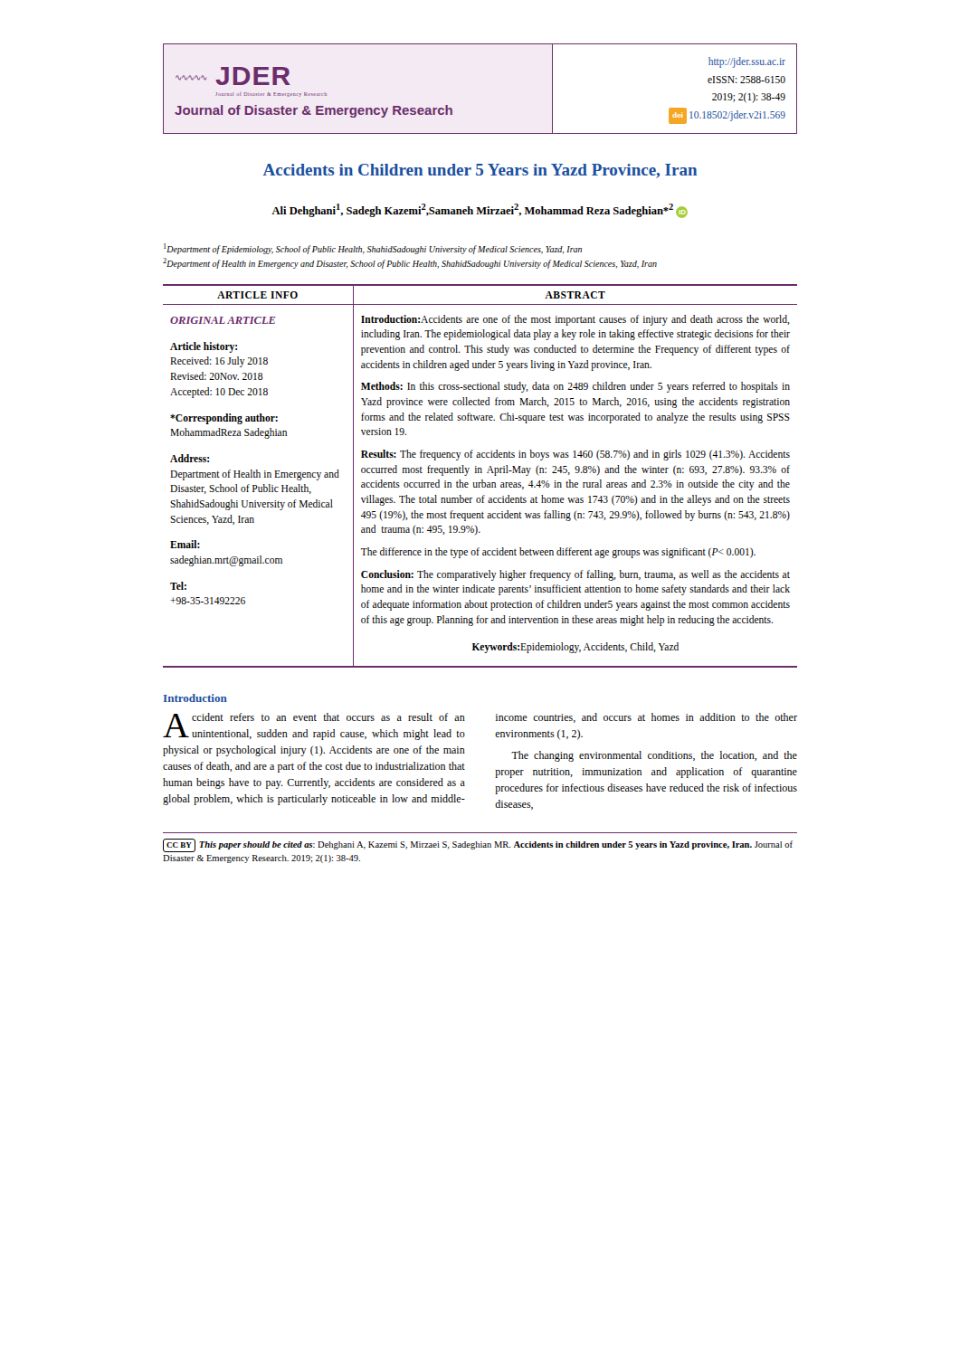∿∿∿∿∿
JDER
Journal of Disaster & Emergency Research
Journal of Disaster & Emergency Research
http://jder.ssu.ac.ir
eISSN: 2588-6150
2019; 2(1): 38-49
doi 10.18502/jder.v2i1.569
Accidents in Children under 5 Years in Yazd Province, Iran
Ali Dehghani1, Sadegh Kazemi2,Samaneh Mirzaei2, Mohammad Reza Sadeghian*2 iD
1Department of Epidemiology, School of Public Health, ShahidSadoughi University of Medical Sciences, Yazd, Iran
2Department of Health in Emergency and Disaster, School of Public Health, ShahidSadoughi University of Medical Sciences, Yazd, Iran
| ARTICLE INFO | ABSTRACT |
| --- | --- |
| ORIGINAL ARTICLE Article history: Received: 16 July 2018 Revised: 20Nov. 2018 Accepted: 10 Dec 2018 *Corresponding author: MohammadReza Sadeghian Address: Department of Health in Emergency and Disaster, School of Public Health, ShahidSadoughi University of Medical Sciences, Yazd, Iran Email: sadeghian.mrt@gmail.com Tel: +98-35-31492226 | Introduction: Accidents are one of the most important causes of injury and death across the world, including Iran. The epidemiological data play a key role in taking effective strategic decisions for their prevention and control. This study was conducted to determine the Frequency of different types of accidents in children aged under 5 years living in Yazd province, Iran. Methods: In this cross-sectional study, data on 2489 children under 5 years referred to hospitals in Yazd province were collected from March, 2015 to March, 2016, using the accidents registration forms and the related software. Chi-square test was incorporated to analyze the results using SPSS version 19. Results: The frequency of accidents in boys was 1460 (58.7%) and in girls 1029 (41.3%). Accidents occurred most frequently in April-May (n: 245, 9.8%) and the winter (n: 693, 27.8%). 93.3% of accidents occurred in the urban areas, 4.4% in the rural areas and 2.3% in outside the city and the villages. The total number of accidents at home was 1743 (70%) and in the alleys and on the streets 495 (19%), the most frequent accident was falling (n: 743, 29.9%), followed by burns (n: 543, 21.8%) and trauma (n: 495, 19.9%). The difference in the type of accident between different age groups was significant ( P < 0.001). Conclusion: The comparatively higher frequency of falling, burn, trauma, as well as the accidents at home and in the winter indicate parents’ insufficient attention to home safety standards and their lack of adequate information about protection of children under5 years against the most common accidents of this age group. Planning for and intervention in these areas might help in reducing the accidents. Keywords: Epidemiology, Accidents, Child, Yazd |
Introduction
Accident refers to an event that occurs as a result of an unintentional, sudden and rapid cause, which might lead to physical or psychological injury (1). Accidents are one of the main causes of death, and are a part of the cost due to industrialization that human beings have to pay. Currently, accidents are considered as a global problem, which is particularly noticeable in low and middle-income countries, and occurs at homes in addition to the other environments (1, 2).
The changing environmental conditions, the location, and the proper nutrition, immunization and application of quarantine procedures for infectious diseases have reduced the risk of infectious diseases,
CC BY This paper should be cited as: Dehghani A, Kazemi S, Mirzaei S, Sadeghian MR. Accidents in children under 5 years in Yazd province, Iran. Journal of Disaster & Emergency Research. 2019; 2(1): 38-49.